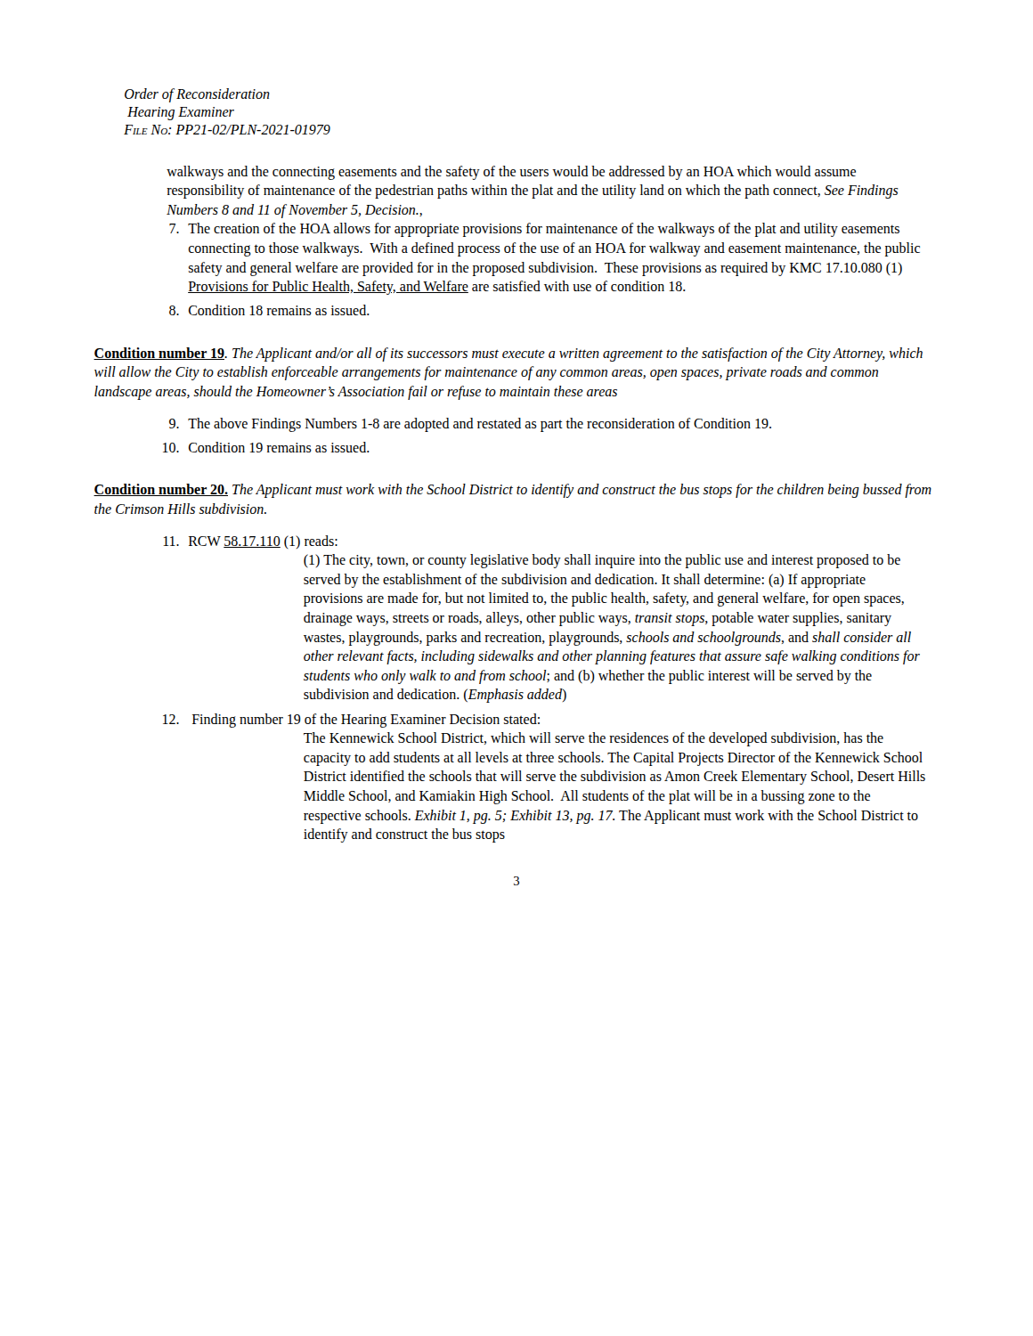Order of Reconsideration
Hearing Examiner
File No: PP21-02/PLN-2021-01979
walkways and the connecting easements and the safety of the users would be addressed by an HOA which would assume responsibility of maintenance of the pedestrian paths within the plat and the utility land on which the path connect, See Findings Numbers 8 and 11 of November 5, Decision.,
7. The creation of the HOA allows for appropriate provisions for maintenance of the walkways of the plat and utility easements connecting to those walkways. With a defined process of the use of an HOA for walkway and easement maintenance, the public safety and general welfare are provided for in the proposed subdivision. These provisions as required by KMC 17.10.080 (1) Provisions for Public Health, Safety, and Welfare are satisfied with use of condition 18.
8. Condition 18 remains as issued.
Condition number 19. The Applicant and/or all of its successors must execute a written agreement to the satisfaction of the City Attorney, which will allow the City to establish enforceable arrangements for maintenance of any common areas, open spaces, private roads and common landscape areas, should the Homeowner’s Association fail or refuse to maintain these areas
9. The above Findings Numbers 1-8 are adopted and restated as part the reconsideration of Condition 19.
10. Condition 19 remains as issued.
Condition number 20. The Applicant must work with the School District to identify and construct the bus stops for the children being bussed from the Crimson Hills subdivision.
11. RCW 58.17.110 (1) reads:
(1) The city, town, or county legislative body shall inquire into the public use and interest proposed to be served by the establishment of the subdivision and dedication. It shall determine: (a) If appropriate provisions are made for, but not limited to, the public health, safety, and general welfare, for open spaces, drainage ways, streets or roads, alleys, other public ways, transit stops, potable water supplies, sanitary wastes, playgrounds, parks and recreation, playgrounds, schools and schoolgrounds, and shall consider all other relevant facts, including sidewalks and other planning features that assure safe walking conditions for students who only walk to and from school; and (b) whether the public interest will be served by the subdivision and dedication. (Emphasis added)
12. Finding number 19 of the Hearing Examiner Decision stated:
The Kennewick School District, which will serve the residences of the developed subdivision, has the capacity to add students at all levels at three schools. The Capital Projects Director of the Kennewick School District identified the schools that will serve the subdivision as Amon Creek Elementary School, Desert Hills Middle School, and Kamiakin High School. All students of the plat will be in a bussing zone to the respective schools. Exhibit 1, pg. 5; Exhibit 13, pg. 17. The Applicant must work with the School District to identify and construct the bus stops
3